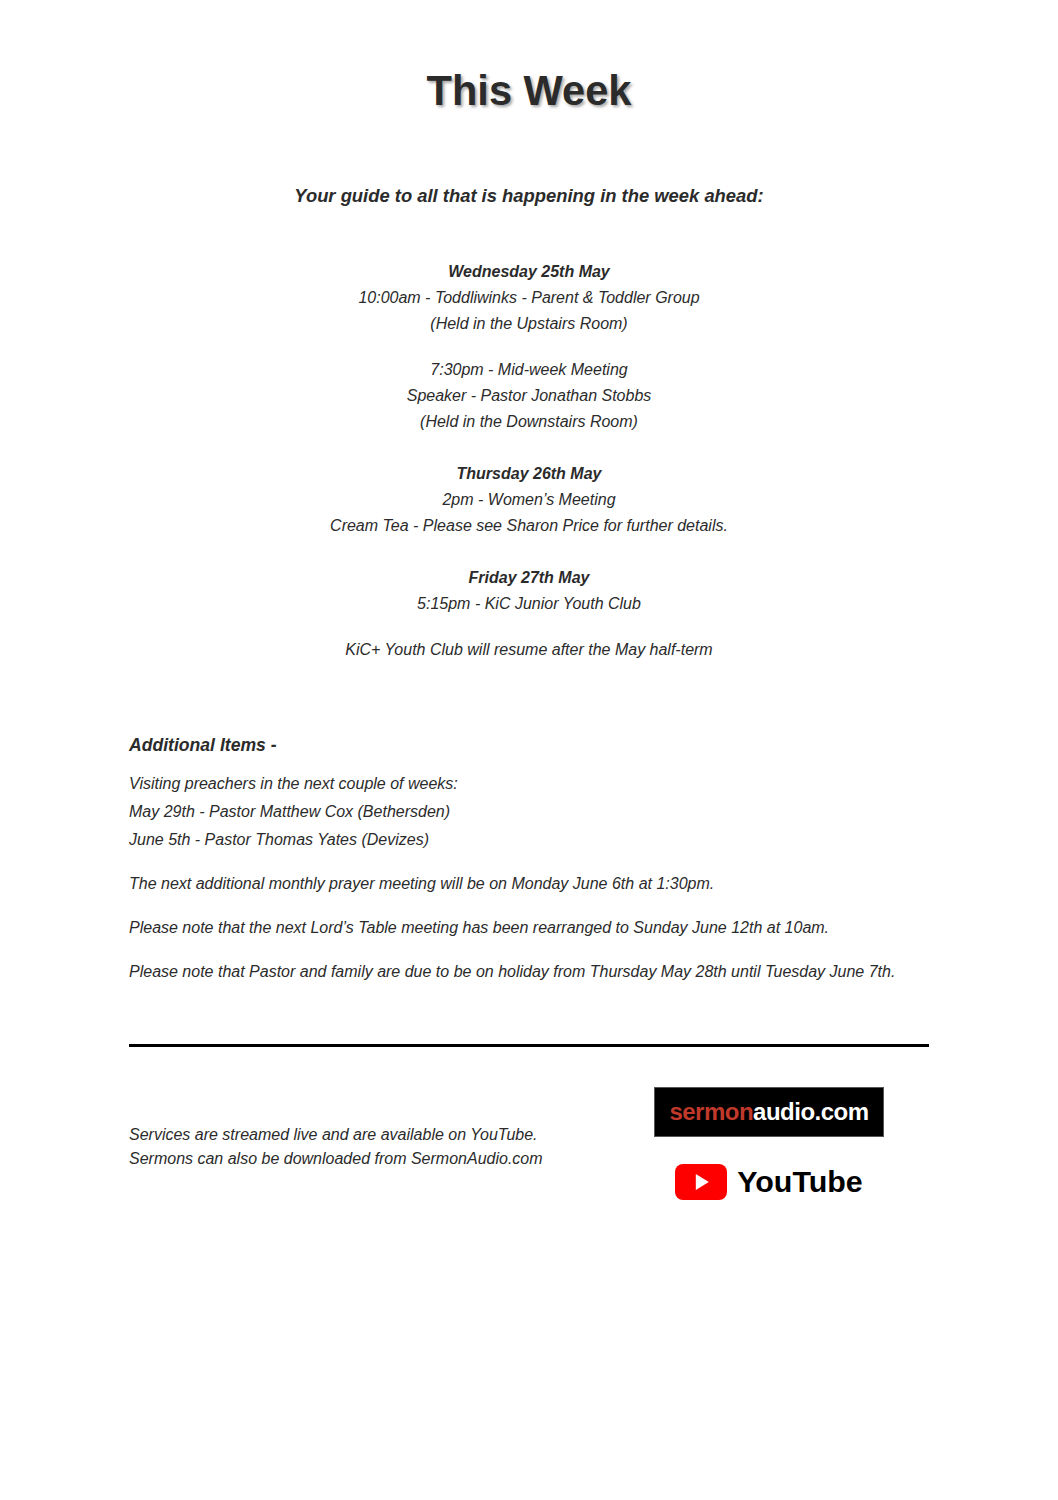This Week
Your guide to all that is happening in the week ahead:
Wednesday 25th May
10:00am - Toddliwinks - Parent & Toddler Group
(Held in the Upstairs Room)
7:30pm - Mid-week Meeting
Speaker - Pastor Jonathan Stobbs
(Held in the Downstairs Room)
Thursday 26th May
2pm - Women’s Meeting
Cream Tea - Please see Sharon Price for further details.
Friday 27th May
5:15pm - KiC Junior Youth Club
KiC+ Youth Club will resume after the May half-term
Additional Items -
Visiting preachers in the next couple of weeks:
May 29th - Pastor Matthew Cox (Bethersden)
June 5th - Pastor Thomas Yates (Devizes)
The next additional monthly prayer meeting will be on Monday June 6th at 1:30pm.
Please note that the next Lord’s Table meeting has been rearranged to Sunday June 12th at 10am.
Please note that Pastor and family are due to be on holiday from Thursday May 28th until Tuesday June 7th.
Services are streamed live and are available on YouTube. Sermons can also be downloaded from SermonAudio.com
sermonaudio.com
YouTube